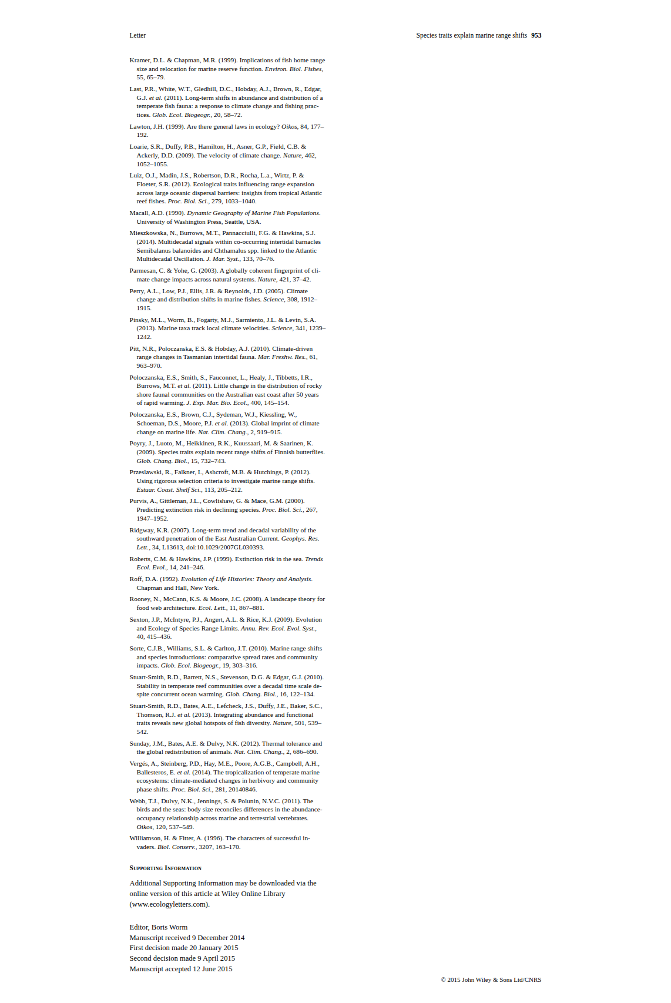Letter
Species traits explain marine range shifts 953
Kramer, D.L. & Chapman, M.R. (1999). Implications of fish home range size and relocation for marine reserve function. Environ. Biol. Fishes, 55, 65–79.
Last, P.R., White, W.T., Gledhill, D.C., Hobday, A.J., Brown, R., Edgar, G.J. et al. (2011). Long-term shifts in abundance and distribution of a temperate fish fauna: a response to climate change and fishing practices. Glob. Ecol. Biogeogr., 20, 58–72.
Lawton, J.H. (1999). Are there general laws in ecology? Oikos, 84, 177–192.
Loarie, S.R., Duffy, P.B., Hamilton, H., Asner, G.P., Field, C.B. & Ackerly, D.D. (2009). The velocity of climate change. Nature, 462, 1052–1055.
Luiz, O.J., Madin, J.S., Robertson, D.R., Rocha, L.a., Wirtz, P. & Floeter, S.R. (2012). Ecological traits influencing range expansion across large oceanic dispersal barriers: insights from tropical Atlantic reef fishes. Proc. Biol. Sci., 279, 1033–1040.
Macall, A.D. (1990). Dynamic Geography of Marine Fish Populations. University of Washington Press, Seattle, USA.
Mieszkowska, N., Burrows, M.T., Pannacciulli, F.G. & Hawkins, S.J. (2014). Multidecadal signals within co-occurring intertidal barnacles Semibalanus balanoides and Chthamalus spp. linked to the Atlantic Multidecadal Oscillation. J. Mar. Syst., 133, 70–76.
Parmesan, C. & Yohe, G. (2003). A globally coherent fingerprint of climate change impacts across natural systems. Nature, 421, 37–42.
Perry, A.L., Low, P.J., Ellis, J.R. & Reynolds, J.D. (2005). Climate change and distribution shifts in marine fishes. Science, 308, 1912–1915.
Pinsky, M.L., Worm, B., Fogarty, M.J., Sarmiento, J.L. & Levin, S.A. (2013). Marine taxa track local climate velocities. Science, 341, 1239–1242.
Pitt, N.R., Poloczanska, E.S. & Hobday, A.J. (2010). Climate-driven range changes in Tasmanian intertidal fauna. Mar. Freshw. Res., 61, 963–970.
Poloczanska, E.S., Smith, S., Fauconnet, L., Healy, J., Tibbetts, I.R., Burrows, M.T. et al. (2011). Little change in the distribution of rocky shore faunal communities on the Australian east coast after 50 years of rapid warming. J. Exp. Mar. Bio. Ecol., 400, 145–154.
Poloczanska, E.S., Brown, C.J., Sydeman, W.J., Kiessling, W., Schoeman, D.S., Moore, P.J. et al. (2013). Global imprint of climate change on marine life. Nat. Clim. Chang., 2, 919–915.
Poyry, J., Luoto, M., Heikkinen, R.K., Kuussaari, M. & Saarinen, K. (2009). Species traits explain recent range shifts of Finnish butterflies. Glob. Chang. Biol., 15, 732–743.
Przeslawski, R., Falkner, I., Ashcroft, M.B. & Hutchings, P. (2012). Using rigorous selection criteria to investigate marine range shifts. Estuar. Coast. Shelf Sci., 113, 205–212.
Purvis, A., Gittleman, J.L., Cowlishaw, G. & Mace, G.M. (2000). Predicting extinction risk in declining species. Proc. Biol. Sci., 267, 1947–1952.
Ridgway, K.R. (2007). Long-term trend and decadal variability of the southward penetration of the East Australian Current. Geophys. Res. Lett., 34, L13613, doi:10.1029/2007GL030393.
Roberts, C.M. & Hawkins, J.P. (1999). Extinction risk in the sea. Trends Ecol. Evol., 14, 241–246.
Roff, D.A. (1992). Evolution of Life Histories: Theory and Analysis. Chapman and Hall, New York.
Rooney, N., McCann, K.S. & Moore, J.C. (2008). A landscape theory for food web architecture. Ecol. Lett., 11, 867–881.
Sexton, J.P., McIntyre, P.J., Angert, A.L. & Rice, K.J. (2009). Evolution and Ecology of Species Range Limits. Annu. Rev. Ecol. Evol. Syst., 40, 415–436.
Sorte, C.J.B., Williams, S.L. & Carlton, J.T. (2010). Marine range shifts and species introductions: comparative spread rates and community impacts. Glob. Ecol. Biogeogr., 19, 303–316.
Stuart-Smith, R.D., Barrett, N.S., Stevenson, D.G. & Edgar, G.J. (2010). Stability in temperate reef communities over a decadal time scale despite concurrent ocean warming. Glob. Chang. Biol., 16, 122–134.
Stuart-Smith, R.D., Bates, A.E., Lefcheck, J.S., Duffy, J.E., Baker, S.C., Thomson, R.J. et al. (2013). Integrating abundance and functional traits reveals new global hotspots of fish diversity. Nature, 501, 539–542.
Sunday, J.M., Bates, A.E. & Dulvy, N.K. (2012). Thermal tolerance and the global redistribution of animals. Nat. Clim. Chang., 2, 686–690.
Vergés, A., Steinberg, P.D., Hay, M.E., Poore, A.G.B., Campbell, A.H., Ballesteros, E. et al. (2014). The tropicalization of temperate marine ecosystems: climate-mediated changes in herbivory and community phase shifts. Proc. Biol. Sci., 281, 20140846.
Webb, T.J., Dulvy, N.K., Jennings, S. & Polunin, N.V.C. (2011). The birds and the seas: body size reconciles differences in the abundance-occupancy relationship across marine and terrestrial vertebrates. Oikos, 120, 537–549.
Williamson, H. & Fitter, A. (1996). The characters of successful invaders. Biol. Conserv., 3207, 163–170.
Supporting Information
Additional Supporting Information may be downloaded via the online version of this article at Wiley Online Library (www.ecologyletters.com).
Editor, Boris Worm
Manuscript received 9 December 2014
First decision made 20 January 2015
Second decision made 9 April 2015
Manuscript accepted 12 June 2015
© 2015 John Wiley & Sons Ltd/CNRS